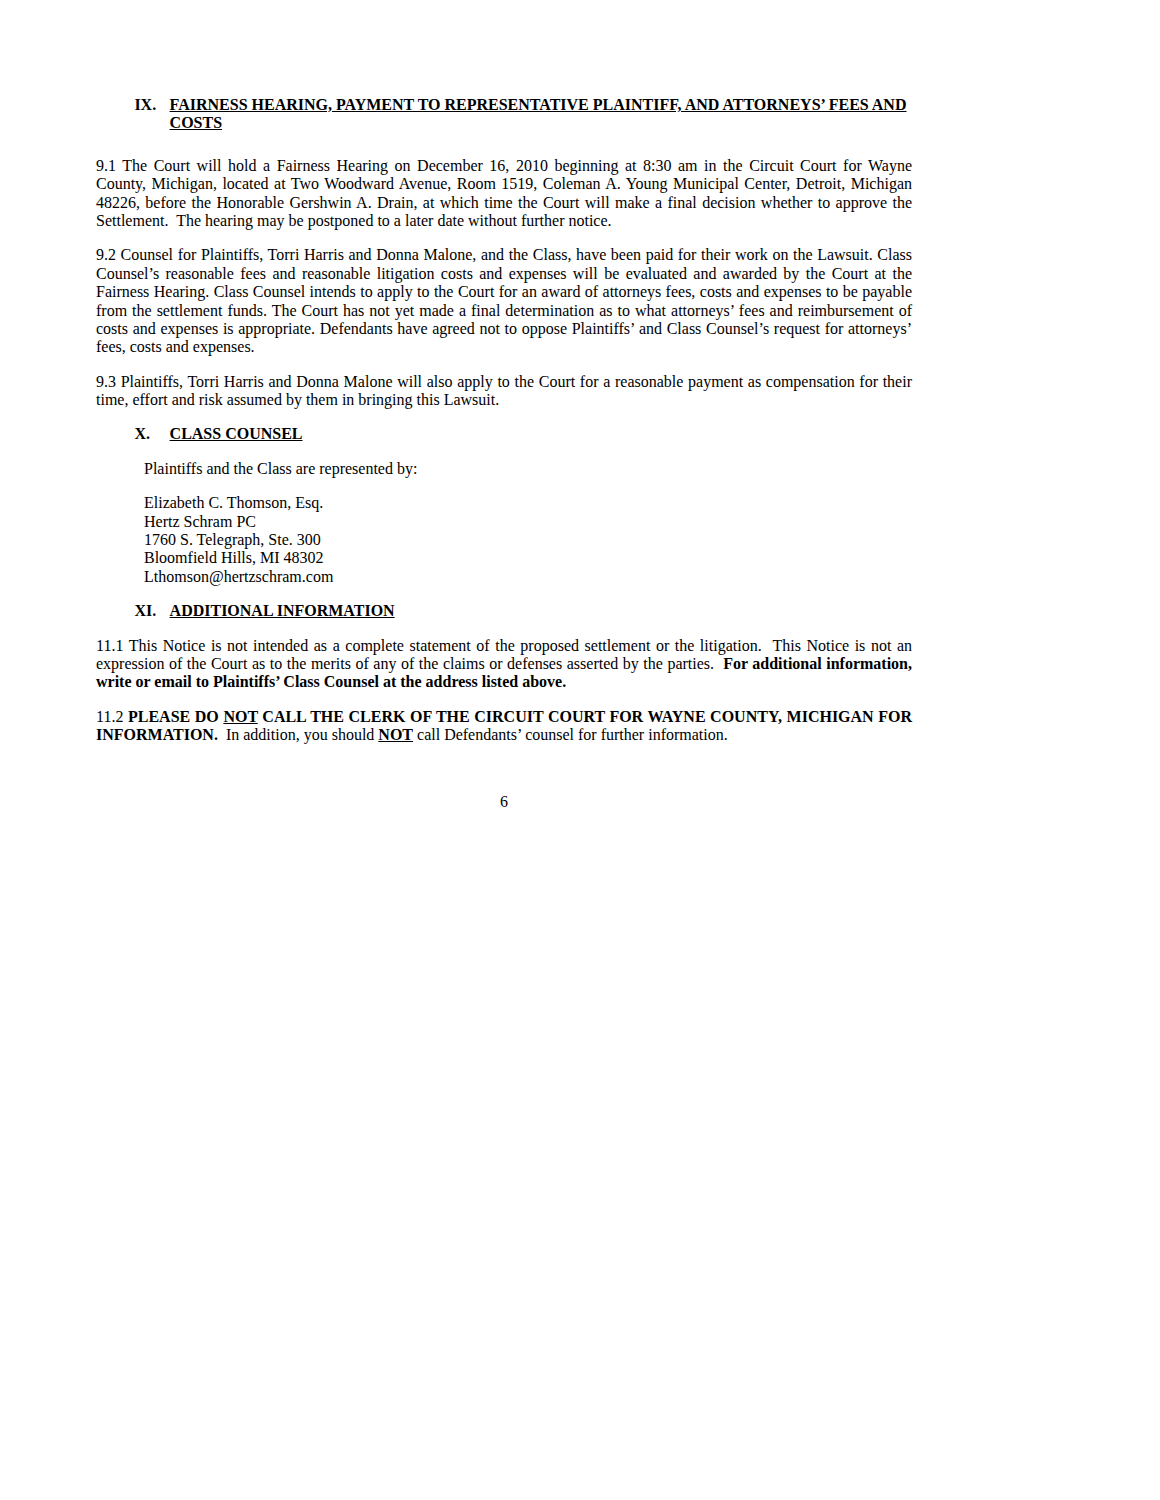IX.
FAIRNESS HEARING, PAYMENT TO REPRESENTATIVE PLAINTIFF, AND ATTORNEYS’ FEES AND COSTS
9.1 The Court will hold a Fairness Hearing on December 16, 2010 beginning at 8:30 am in the Circuit Court for Wayne County, Michigan, located at Two Woodward Avenue, Room 1519, Coleman A. Young Municipal Center, Detroit, Michigan 48226, before the Honorable Gershwin A. Drain, at which time the Court will make a final decision whether to approve the Settlement. The hearing may be postponed to a later date without further notice.
9.2 Counsel for Plaintiffs, Torri Harris and Donna Malone, and the Class, have been paid for their work on the Lawsuit. Class Counsel’s reasonable fees and reasonable litigation costs and expenses will be evaluated and awarded by the Court at the Fairness Hearing. Class Counsel intends to apply to the Court for an award of attorneys fees, costs and expenses to be payable from the settlement funds. The Court has not yet made a final determination as to what attorneys’ fees and reimbursement of costs and expenses is appropriate. Defendants have agreed not to oppose Plaintiffs’ and Class Counsel’s request for attorneys’ fees, costs and expenses.
9.3 Plaintiffs, Torri Harris and Donna Malone will also apply to the Court for a reasonable payment as compensation for their time, effort and risk assumed by them in bringing this Lawsuit.
X.
CLASS COUNSEL
Plaintiffs and the Class are represented by:
Elizabeth C. Thomson, Esq.
Hertz Schram PC
1760 S. Telegraph, Ste. 300
Bloomfield Hills, MI 48302
Lthomson@hertzschram.com
XI.
ADDITIONAL INFORMATION
11.1 This Notice is not intended as a complete statement of the proposed settlement or the litigation. This Notice is not an expression of the Court as to the merits of any of the claims or defenses asserted by the parties. For additional information, write or email to Plaintiffs’ Class Counsel at the address listed above.
11.2 PLEASE DO NOT CALL THE CLERK OF THE CIRCUIT COURT FOR WAYNE COUNTY, MICHIGAN FOR INFORMATION. In addition, you should NOT call Defendants’ counsel for further information.
6